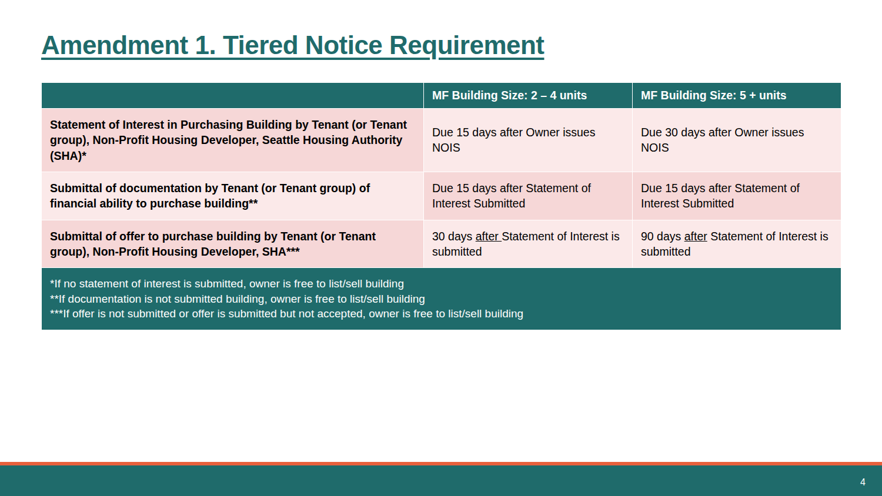Amendment 1. Tiered Notice Requirement
| | MF Building Size: 2 – 4 units | MF Building Size: 5 + units |
| --- | --- | --- |
| Statement of Interest in Purchasing Building by Tenant (or Tenant group), Non-Profit Housing Developer, Seattle Housing Authority (SHA)* | Due 15 days after Owner issues NOIS | Due 30 days after Owner issues NOIS |
| Submittal of documentation by Tenant (or Tenant group) of financial ability to purchase building** | Due 15 days after Statement of Interest Submitted | Due 15 days after Statement of Interest Submitted |
| Submittal of offer to purchase building by Tenant (or Tenant group), Non-Profit Housing Developer, SHA*** | 30 days after Statement of Interest is submitted | 90 days after Statement of Interest is submitted |
| *If no statement of interest is submitted, owner is free to list/sell building **If documentation is not submitted building, owner is free to list/sell building ***If offer is not submitted or offer is submitted but not accepted, owner is free to list/sell building |
4